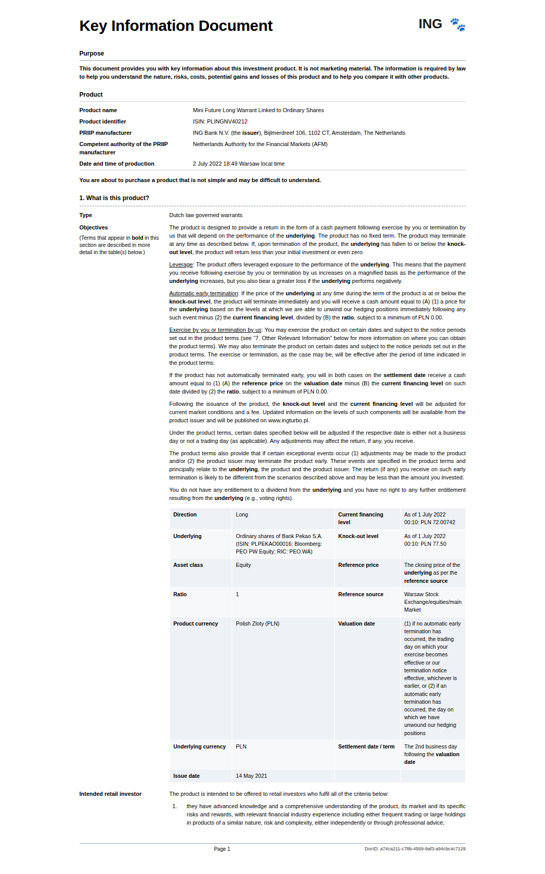Key Information Document
ING 🐾
Purpose
This document provides you with key information about this investment product. It is not marketing material. The information is required by law to help you understand the nature, risks, costs, potential gains and losses of this product and to help you compare it with other products.
Product
| Product name | Mini Future Long Warrant Linked to Ordinary Shares |
| Product identifier | ISIN: PLINGNV40212 |
| PRIIP manufacturer | ING Bank N.V. (the issuer ), Bijlmerdreef 106, 1102 CT, Amsterdam, The Netherlands |
| Competent authority of the PRIIP manufacturer | Netherlands Authority for the Financial Markets (AFM) |
| Date and time of production | 2 July 2022 18:49 Warsaw local time |
You are about to purchase a product that is not simple and may be difficult to understand.
1. What is this product?
Type
Dutch law governed warrants
Objectives
(Terms that appear in bold in this section are described in more detail in the table(s) below.)
The product is designed to provide a return in the form of a cash payment following exercise by you or termination by us that will depend on the performance of the underlying. The product has no fixed term. The product may terminate at any time as described below. If, upon termination of the product, the underlying has fallen to or below the knock-out level, the product will return less than your initial investment or even zero.
Leverage: The product offers leveraged exposure to the performance of the underlying. This means that the payment you receive following exercise by you or termination by us increases on a magnified basis as the performance of the underlying increases, but you also bear a greater loss if the underlying performs negatively.
Automatic early termination: If the price of the underlying at any time during the term of the product is at or below the knock-out level, the product will terminate immediately and you will receive a cash amount equal to (A) (1) a price for the underlying based on the levels at which we are able to unwind our hedging positions immediately following any such event minus (2) the current financing level, divided by (B) the ratio, subject to a minimum of PLN 0.00.
Exercise by you or termination by us: You may exercise the product on certain dates and subject to the notice periods set out in the product terms (see “7. Other Relevant Information” below for more information on where you can obtain the product terms). We may also terminate the product on certain dates and subject to the notice periods set out in the product terms. The exercise or termination, as the case may be, will be effective after the period of time indicated in the product terms.
If the product has not automatically terminated early, you will in both cases on the settlement date receive a cash amount equal to (1) (A) the reference price on the valuation date minus (B) the current financing level on such date divided by (2) the ratio, subject to a minimum of PLN 0.00.
Following the issuance of the product, the knock-out level and the current financing level will be adjusted for current market conditions and a fee. Updated information on the levels of such components will be available from the product issuer and will be published on www.ingturbo.pl.
Under the product terms, certain dates specified below will be adjusted if the respective date is either not a business day or not a trading day (as applicable). Any adjustments may affect the return, if any, you receive.
The product terms also provide that if certain exceptional events occur (1) adjustments may be made to the product and/or (2) the product issuer may terminate the product early. These events are specified in the product terms and principally relate to the underlying, the product and the product issuer. The return (if any) you receive on such early termination is likely to be different from the scenarios described above and may be less than the amount you invested.
You do not have any entitlement to a dividend from the underlying and you have no right to any further entitlement resulting from the underlying (e.g., voting rights).
| Direction | Long | Current financing level | As of 1 July 2022 00:10: PLN 72.00742 |
| Underlying | Ordinary shares of Bank Pekao S.A. (ISIN: PLPEKAO00016; Bloomberg: PEO PW Equity; RIC: PEO.WA) | Knock-out level | As of 1 July 2022 00:10: PLN 77.50 |
| Asset class | Equity | Reference price | The closing price of the underlying as per the reference source |
| Ratio | 1 | Reference source | Warsaw Stock Exchange/equities/main Market |
| Product currency | Polish Zloty (PLN) | Valuation date | (1) if no automatic early termination has occurred, the trading day on which your exercise becomes effective or our termination notice effective, whichever is earlier, or (2) if an automatic early termination has occurred, the day on which we have unwound our hedging positions |
| Underlying currency | PLN | Settlement date / term | The 2nd business day following the valuation date |
| Issue date | 14 May 2021 | | |
Intended retail investor
The product is intended to be offered to retail investors who fulfil all of the criteria below:
they have advanced knowledge and a comprehensive understanding of the product, its market and its specific risks and rewards, with relevant financial industry experience including either frequent trading or large holdings in products of a similar nature, risk and complexity, either independently or through professional advice;
Page 1
DocID: a74ca211-c78b-4569-9af3-a94cbc4c7129